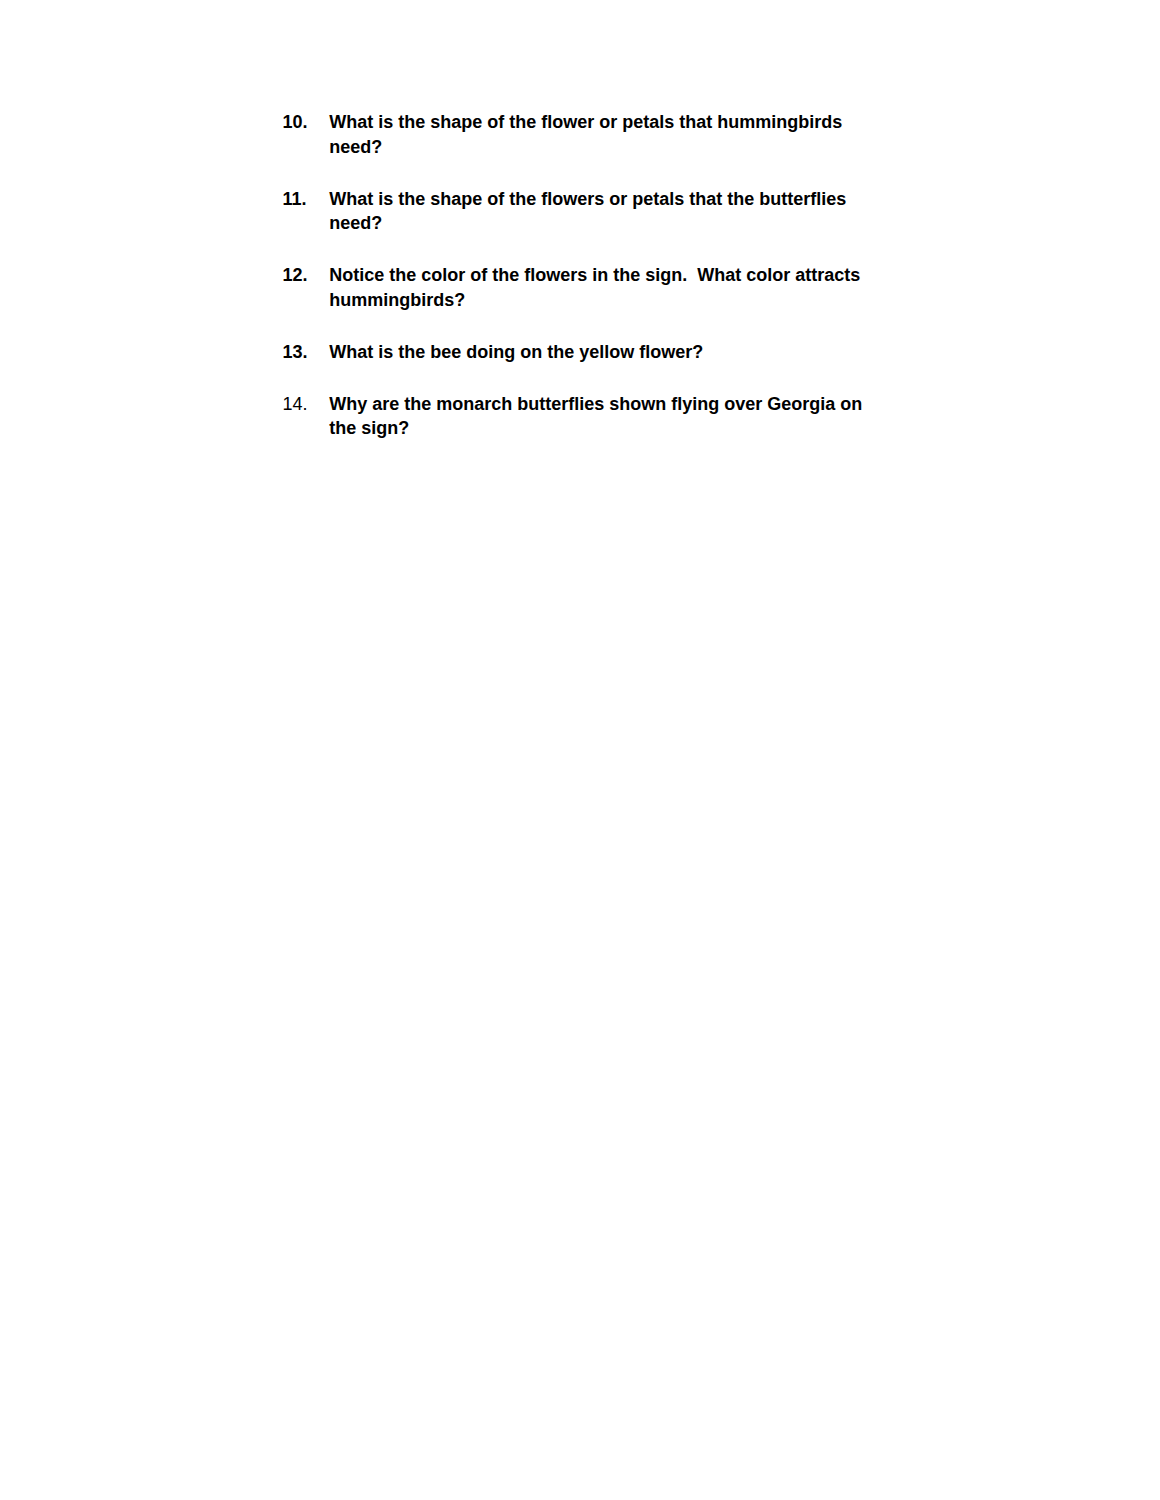10. What is the shape of the flower or petals that hummingbirds need?
11. What is the shape of the flowers or petals that the butterflies need?
12. Notice the color of the flowers in the sign. What color attracts hummingbirds?
13. What is the bee doing on the yellow flower?
14. Why are the monarch butterflies shown flying over Georgia on the sign?